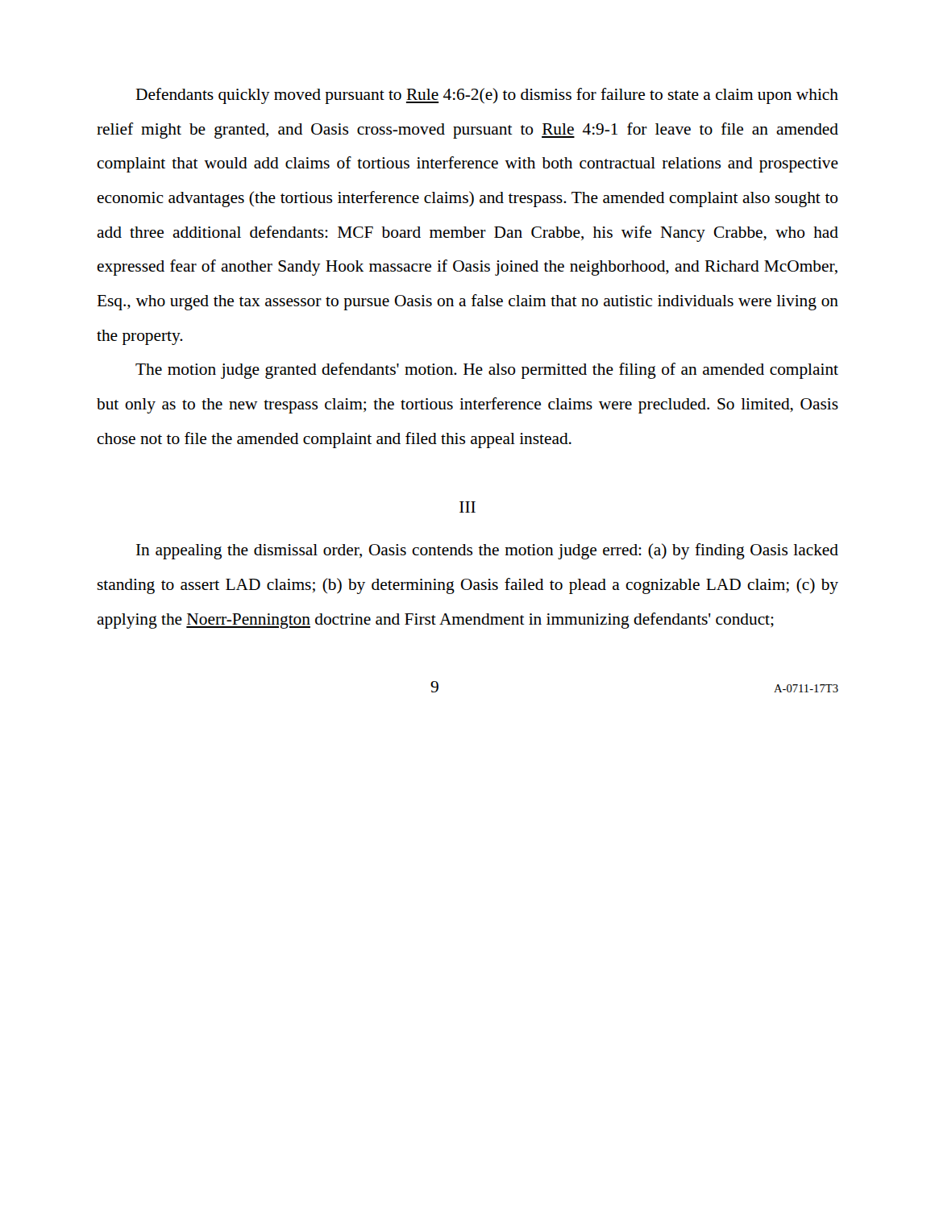Defendants quickly moved pursuant to Rule 4:6-2(e) to dismiss for failure to state a claim upon which relief might be granted, and Oasis cross-moved pursuant to Rule 4:9-1 for leave to file an amended complaint that would add claims of tortious interference with both contractual relations and prospective economic advantages (the tortious interference claims) and trespass. The amended complaint also sought to add three additional defendants: MCF board member Dan Crabbe, his wife Nancy Crabbe, who had expressed fear of another Sandy Hook massacre if Oasis joined the neighborhood, and Richard McOmber, Esq., who urged the tax assessor to pursue Oasis on a false claim that no autistic individuals were living on the property.
The motion judge granted defendants' motion. He also permitted the filing of an amended complaint but only as to the new trespass claim; the tortious interference claims were precluded. So limited, Oasis chose not to file the amended complaint and filed this appeal instead.
III
In appealing the dismissal order, Oasis contends the motion judge erred: (a) by finding Oasis lacked standing to assert LAD claims; (b) by determining Oasis failed to plead a cognizable LAD claim; (c) by applying the Noerr-Pennington doctrine and First Amendment in immunizing defendants' conduct;
9 A-0711-17T3